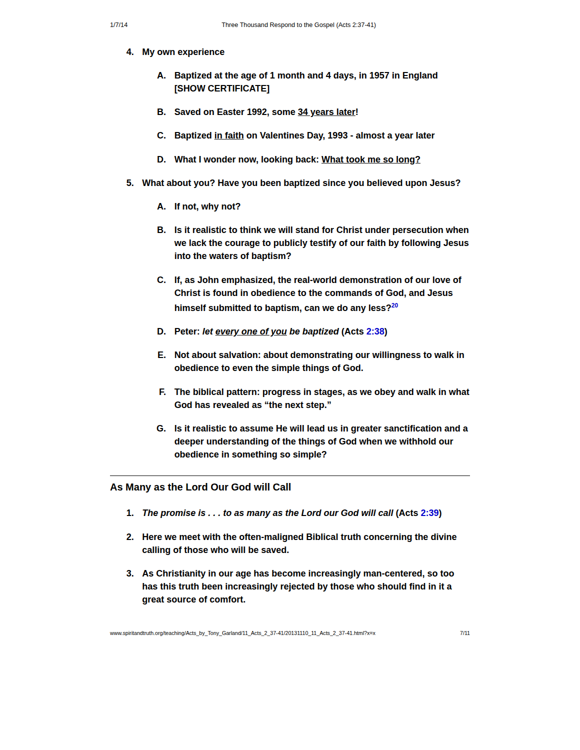1/7/14 Three Thousand Respond to the Gospel (Acts 2:37-41)
My own experience
Baptized at the age of 1 month and 4 days, in 1957 in England [SHOW CERTIFICATE]
Saved on Easter 1992, some 34 years later!
Baptized in faith on Valentines Day, 1993 - almost a year later
What I wonder now, looking back: What took me so long?
What about you? Have you been baptized since you believed upon Jesus?
If not, why not?
Is it realistic to think we will stand for Christ under persecution when we lack the courage to publicly testify of our faith by following Jesus into the waters of baptism?
If, as John emphasized, the real-world demonstration of our love of Christ is found in obedience to the commands of God, and Jesus himself submitted to baptism, can we do any less?20
Peter: let every one of you be baptized (Acts 2:38)
Not about salvation: about demonstrating our willingness to walk in obedience to even the simple things of God.
The biblical pattern: progress in stages, as we obey and walk in what God has revealed as “the next step.”
Is it realistic to assume He will lead us in greater sanctification and a deeper understanding of the things of God when we withhold our obedience in something so simple?
As Many as the Lord Our God will Call
The promise is . . . to as many as the Lord our God will call (Acts 2:39)
Here we meet with the often-maligned Biblical truth concerning the divine calling of those who will be saved.
As Christianity in our age has become increasingly man-centered, so too has this truth been increasingly rejected by those who should find in it a great source of comfort.
www.spiritandtruth.org/teaching/Acts_by_Tony_Garland/11_Acts_2_37-41/20131110_11_Acts_2_37-41.html?x=x 7/11